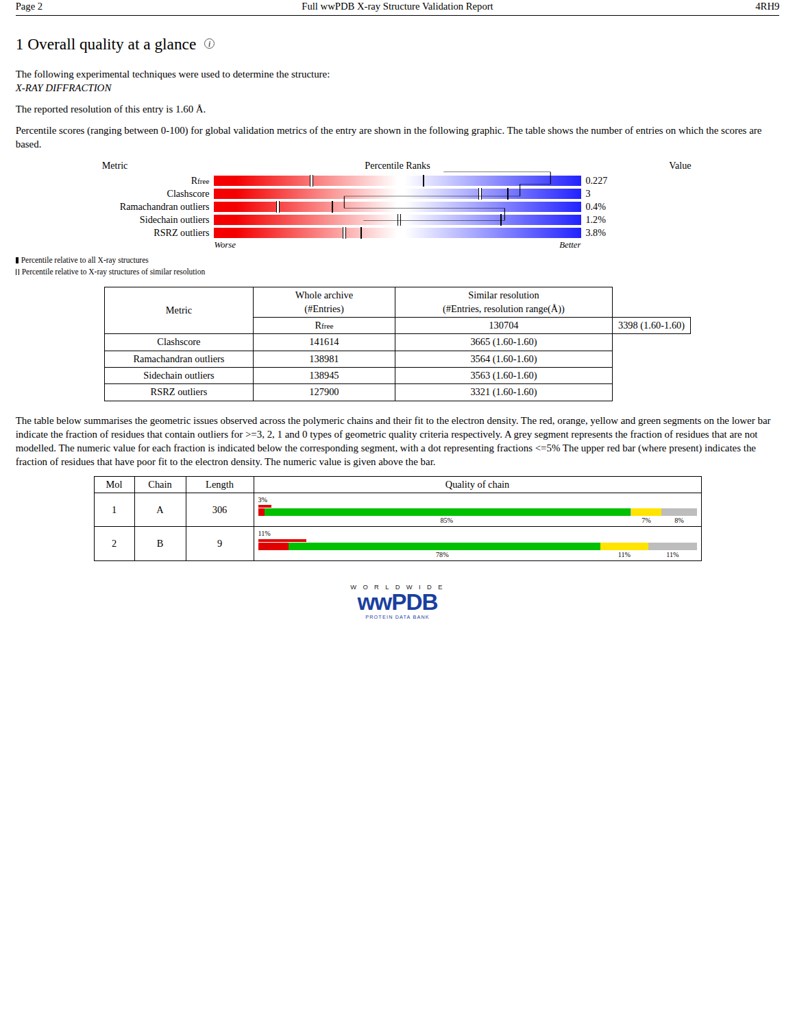Page 2
Full wwPDB X-ray Structure Validation Report
4RH9
1 Overall quality at a glance i
The following experimental techniques were used to determine the structure:
X-RAY DIFFRACTION
The reported resolution of this entry is 1.60 Å.
Percentile scores (ranging between 0-100) for global validation metrics of the entry are shown in the following graphic. The table shows the number of entries on which the scores are based.
| Metric | Percentile Ranks | Value |
| --- | --- | --- |
| R free | | 0.227 |
| Clashscore | | 3 |
| Ramachandran outliers | | 0.4% |
| Sidechain outliers | | 1.2% |
| RSRZ outliers | | 3.8% |
| | Worse Better | |
Percentile relative to all X-ray structures
Percentile relative to X-ray structures of similar resolution
| Metric | Whole archive (#Entries) | Similar resolution (#Entries, resolution range(Å)) |
| --- | --- | --- |
| R free | 130704 | 3398 (1.60-1.60) |
| Clashscore | 141614 | 3665 (1.60-1.60) |
| Ramachandran outliers | 138981 | 3564 (1.60-1.60) |
| Sidechain outliers | 138945 | 3563 (1.60-1.60) |
| RSRZ outliers | 127900 | 3321 (1.60-1.60) |
The table below summarises the geometric issues observed across the polymeric chains and their fit to the electron density. The red, orange, yellow and green segments on the lower bar indicate the fraction of residues that contain outliers for >=3, 2, 1 and 0 types of geometric quality criteria respectively. A grey segment represents the fraction of residues that are not modelled. The numeric value for each fraction is indicated below the corresponding segment, with a dot representing fractions <=5% The upper red bar (where present) indicates the fraction of residues that have poor fit to the electron density. The numeric value is given above the bar.
| Mol | Chain | Length | Quality of chain |
| --- | --- | --- | --- |
| 1 | A | 306 | 3% 85% 7% 8% |
| 2 | B | 9 | 11% 78% 11% 11% |
W O R L D W I D E
wwPDB
PROTEIN DATA BANK